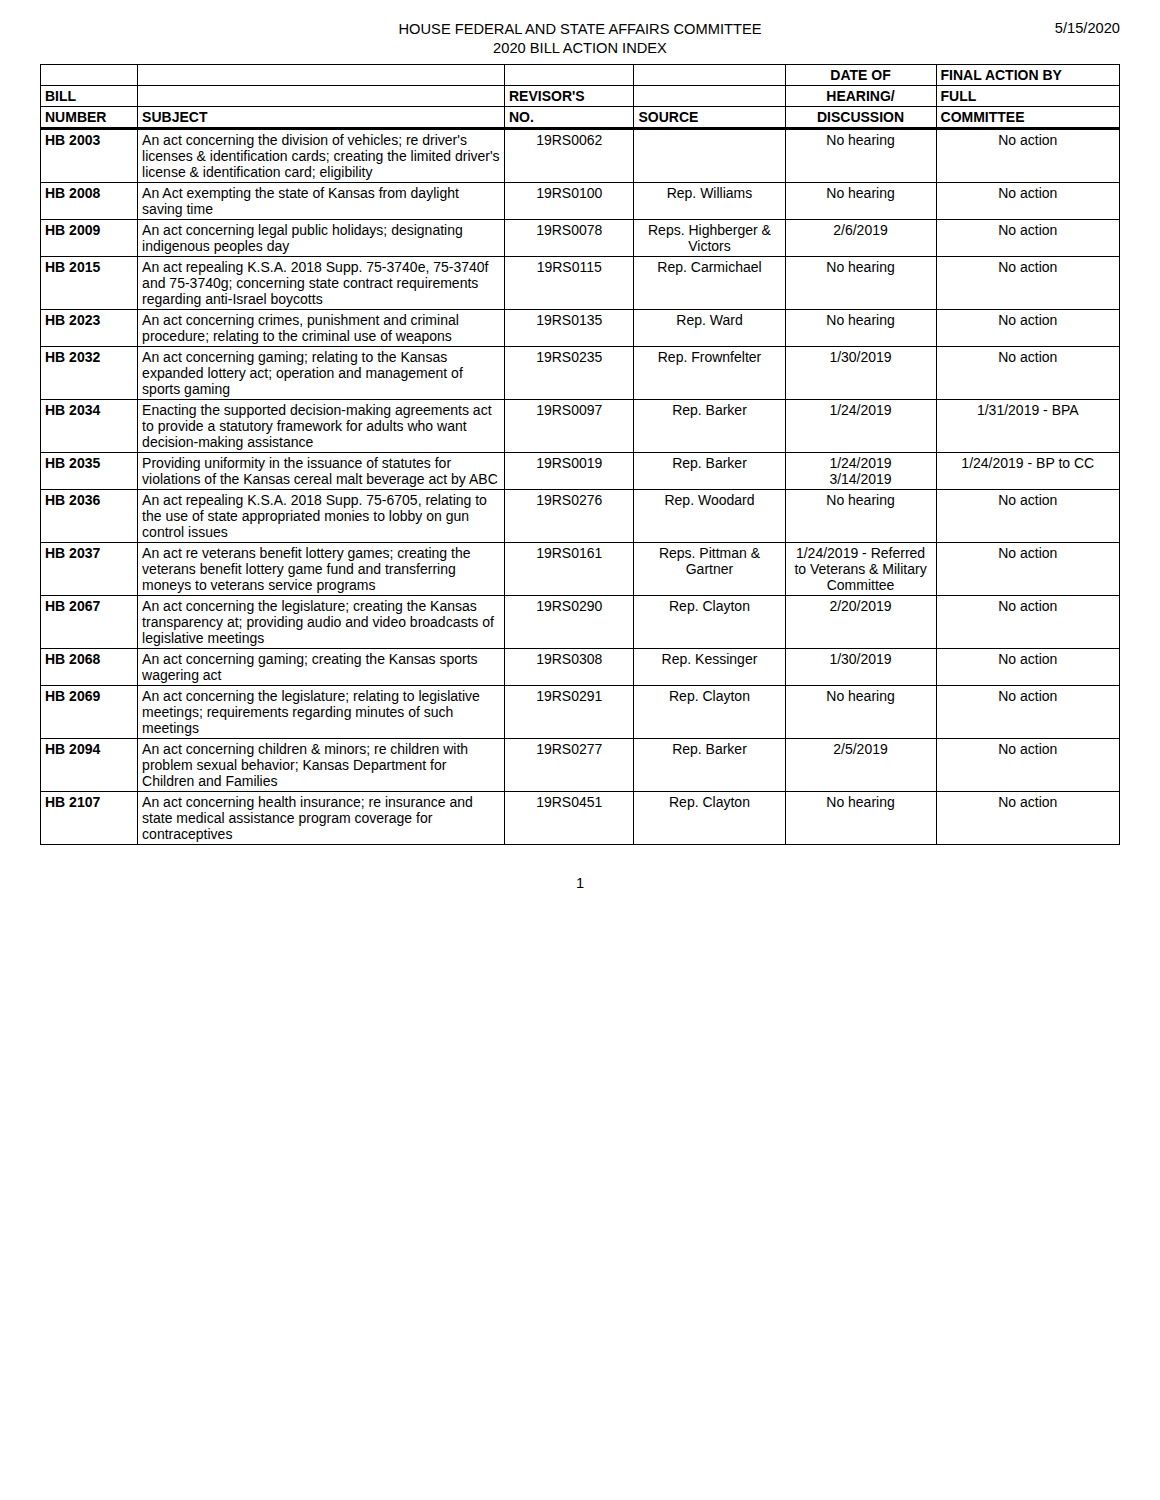HOUSE FEDERAL AND STATE AFFAIRS COMMITTEE
2020 BILL ACTION INDEX
5/15/2020
| | | | | DATE OF | FINAL ACTION BY |
| --- | --- | --- | --- | --- | --- |
| BILL | | REVISOR'S | | HEARING/ | FULL |
| NUMBER | SUBJECT | NO. | SOURCE | DISCUSSION | COMMITTEE |
| HB 2003 | An act concerning the division of vehicles; re driver's licenses & identification cards; creating the limited driver's license & identification card; eligibility | 19RS0062 | | No hearing | No action |
| HB 2008 | An Act exempting the state of Kansas from daylight saving time | 19RS0100 | Rep. Williams | No hearing | No action |
| HB 2009 | An act concerning legal public holidays; designating indigenous peoples day | 19RS0078 | Reps. Highberger & Victors | 2/6/2019 | No action |
| HB 2015 | An act repealing K.S.A. 2018 Supp. 75-3740e, 75-3740f and 75-3740g; concerning state contract requirements regarding anti-Israel boycotts | 19RS0115 | Rep. Carmichael | No hearing | No action |
| HB 2023 | An act concerning crimes, punishment and criminal procedure; relating to the criminal use of weapons | 19RS0135 | Rep. Ward | No hearing | No action |
| HB 2032 | An act concerning gaming; relating to the Kansas expanded lottery act; operation and management of sports gaming | 19RS0235 | Rep. Frownfelter | 1/30/2019 | No action |
| HB 2034 | Enacting the supported decision-making agreements act to provide a statutory framework for adults who want decision-making assistance | 19RS0097 | Rep. Barker | 1/24/2019 | 1/31/2019 - BPA |
| HB 2035 | Providing uniformity in the issuance of statutes for violations of the Kansas cereal malt beverage act by ABC | 19RS0019 | Rep. Barker | 1/24/2019 3/14/2019 | 1/24/2019 - BP to CC |
| HB 2036 | An act repealing K.S.A. 2018 Supp. 75-6705, relating to the use of state appropriated monies to lobby on gun control issues | 19RS0276 | Rep. Woodard | No hearing | No action |
| HB 2037 | An act re veterans benefit lottery games; creating the veterans benefit lottery game fund and transferring moneys to veterans service programs | 19RS0161 | Reps. Pittman & Gartner | 1/24/2019 - Referred to Veterans & Military Committee | No action |
| HB 2067 | An act concerning the legislature; creating the Kansas transparency at; providing audio and video broadcasts of legislative meetings | 19RS0290 | Rep. Clayton | 2/20/2019 | No action |
| HB 2068 | An act concerning gaming; creating the Kansas sports wagering act | 19RS0308 | Rep. Kessinger | 1/30/2019 | No action |
| HB 2069 | An act concerning the legislature; relating to legislative meetings; requirements regarding minutes of such meetings | 19RS0291 | Rep. Clayton | No hearing | No action |
| HB 2094 | An act concerning children & minors; re children with problem sexual behavior; Kansas Department for Children and Families | 19RS0277 | Rep. Barker | 2/5/2019 | No action |
| HB 2107 | An act concerning health insurance; re insurance and state medical assistance program coverage for contraceptives | 19RS0451 | Rep. Clayton | No hearing | No action |
1